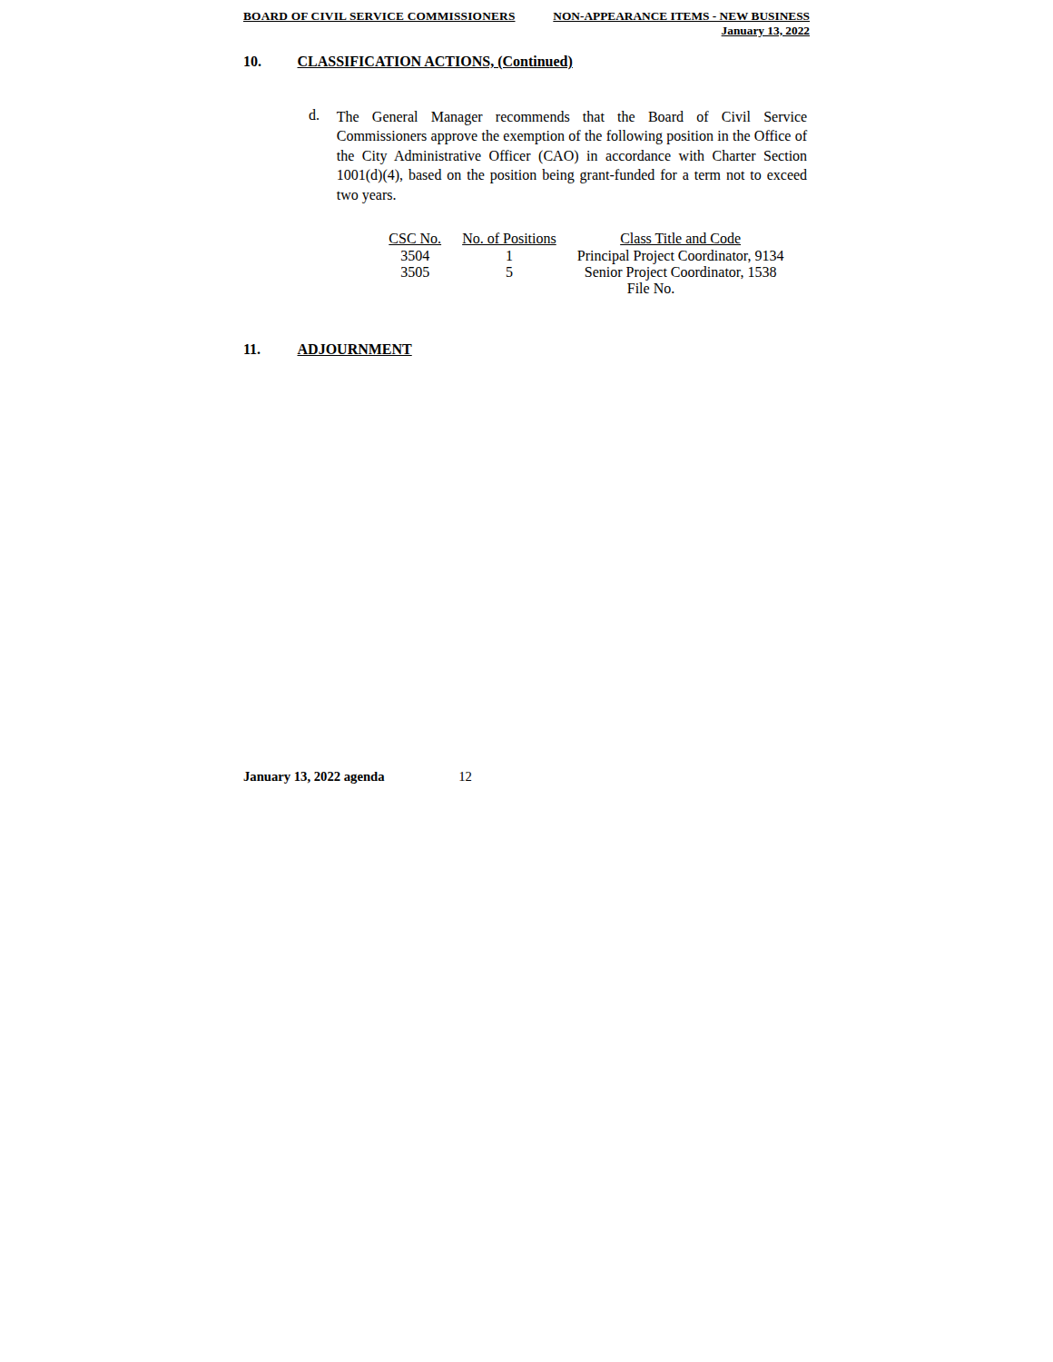BOARD OF CIVIL SERVICE COMMISSIONERS
NON-APPEARANCE ITEMS - NEW BUSINESS
January 13, 2022
10.
CLASSIFICATION ACTIONS, (Continued)
d.
The General Manager recommends that the Board of Civil Service Commissioners approve the exemption of the following position in the Office of the City Administrative Officer (CAO) in accordance with Charter Section 1001(d)(4), based on the position being grant-funded for a term not to exceed two years.
| CSC No. | No. of Positions | Class Title and Code |
| --- | --- | --- |
| 3504 | 1 | Principal Project Coordinator, 9134 |
| 3505 | 5 | Senior Project Coordinator, 1538 |
File No.
11.
ADJOURNMENT
January 13, 2022 agenda 12